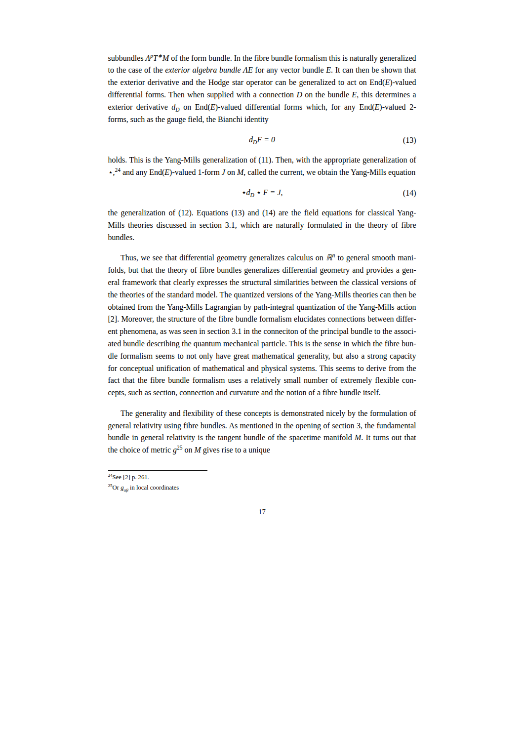subbundles ΛpT∗M of the form bundle. In the fibre bundle formalism this is naturally generalized to the case of the exterior algebra bundle ΛE for any vector bundle E. It can then be shown that the exterior derivative and the Hodge star operator can be generalized to act on End(E)-valued differential forms. Then when supplied with a connection D on the bundle E, this determines a exterior derivative dD on End(E)-valued differential forms which, for any End(E)-valued 2-forms, such as the gauge field, the Bianchi identity
dDF = 0 (13)
holds. This is the Yang-Mills generalization of (11). Then, with the appropriate generalization of ⋆,24 and any End(E)-valued 1-form J on M, called the current, we obtain the Yang-Mills equation
⋆dD ⋆ F = J, (14)
the generalization of (12). Equations (13) and (14) are the field equations for classical Yang-Mills theories discussed in section 3.1, which are naturally formulated in the theory of fibre bundles.
Thus, we see that differential geometry generalizes calculus on ℝn to general smooth manifolds, but that the theory of fibre bundles generalizes differential geometry and provides a general framework that clearly expresses the structural similarities between the classical versions of the theories of the standard model. The quantized versions of the Yang-Mills theories can then be obtained from the Yang-Mills Lagrangian by path-integral quantization of the Yang-Mills action [2]. Moreover, the structure of the fibre bundle formalism elucidates connections between different phenomena, as was seen in section 3.1 in the conneciton of the principal bundle to the associated bundle describing the quantum mechanical particle. This is the sense in which the fibre bundle formalism seems to not only have great mathematical generality, but also a strong capacity for conceptual unification of mathematical and physical systems. This seems to derive from the fact that the fibre bundle formalism uses a relatively small number of extremely flexible concepts, such as section, connection and curvature and the notion of a fibre bundle itself.
The generality and flexibility of these concepts is demonstrated nicely by the formulation of general relativity using fibre bundles. As mentioned in the opening of section 3, the fundamental bundle in general relativity is the tangent bundle of the spacetime manifold M. It turns out that the choice of metric g25 on M gives rise to a unique
24See [2] p. 261.
25Or gαβ in local coordinates
17